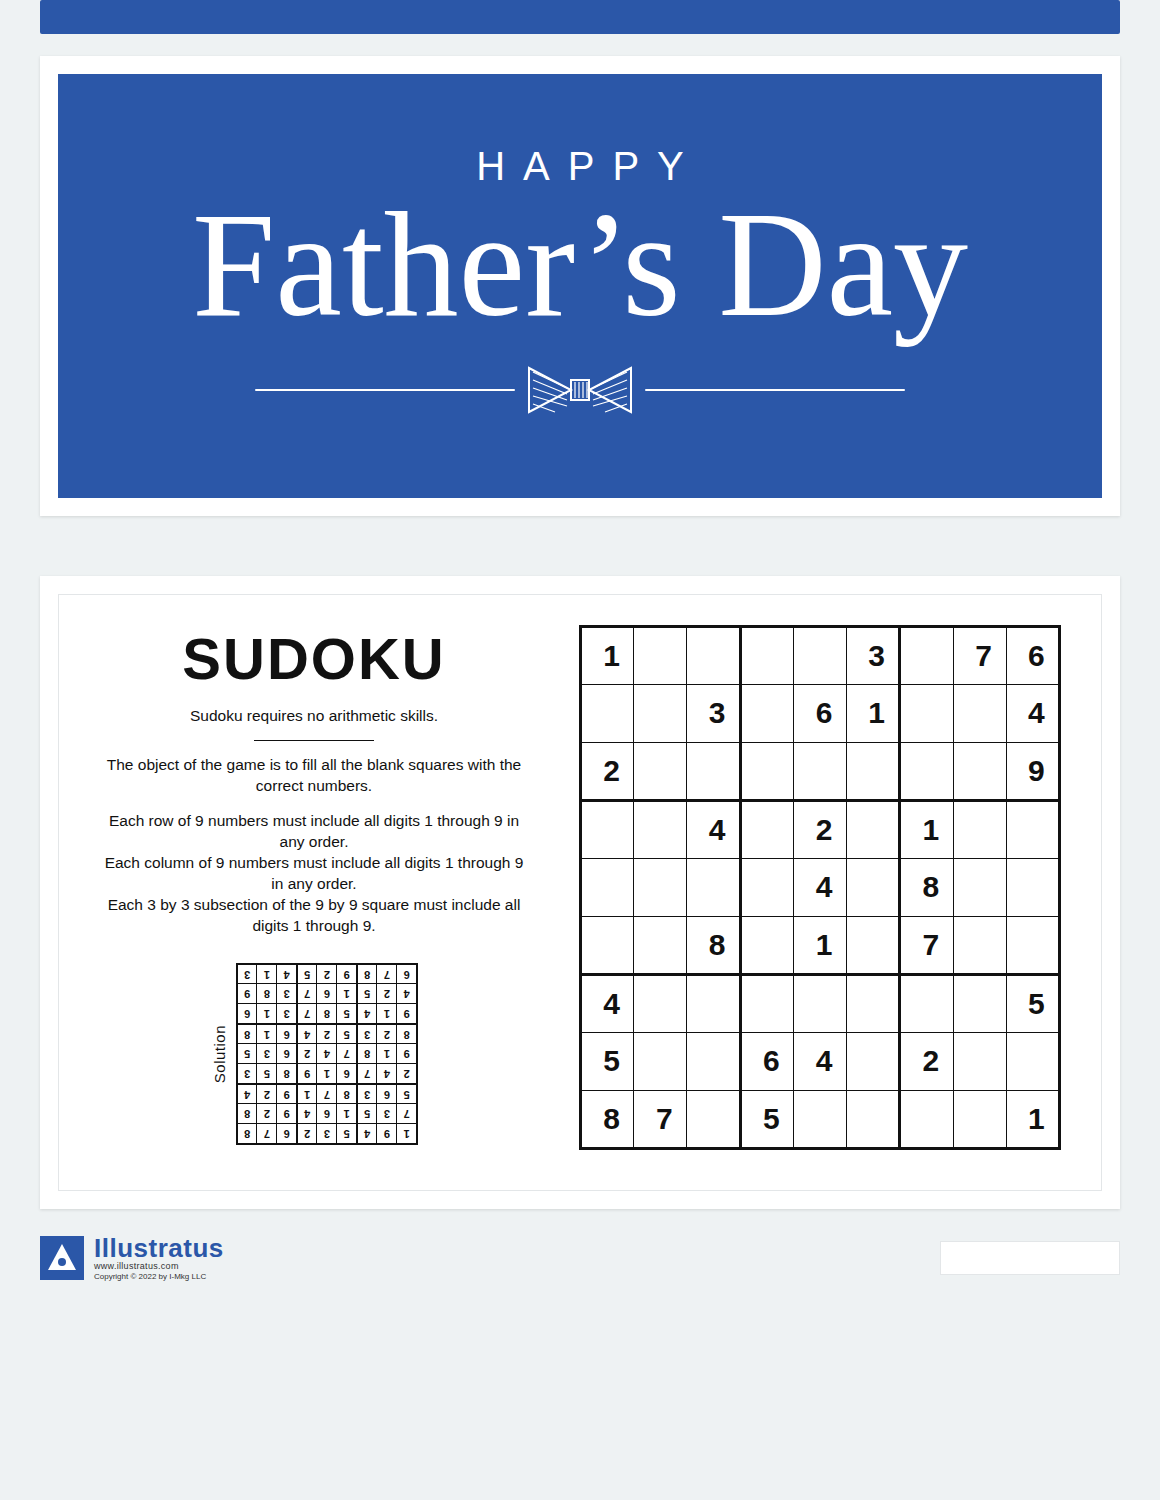Happy
Father’s Day
SUDOKU
Sudoku requires no arithmetic skills.
The object of the game is to fill all the blank squares with the correct numbers.
Each row of 9 numbers must include all digits 1 through 9 in any order.
Each column of 9 numbers must include all digits 1 through 9 in any order.
Each 3 by 3 subsection of the 9 by 9 square must include all digits 1 through 9.
Solution
| 1 | 9 | 4 | 5 | 3 | 2 | 6 | 7 | 8 |
| 7 | 3 | 5 | 1 | 6 | 4 | 9 | 2 | 8 |
| 5 | 6 | 3 | 8 | 7 | 1 | 9 | 2 | 4 |
| 2 | 4 | 7 | 6 | 1 | 9 | 8 | 5 | 3 |
| 9 | 1 | 8 | 7 | 4 | 2 | 6 | 3 | 5 |
| 8 | 2 | 3 | 5 | 2 | 4 | 6 | 1 | 8 |
| 9 | 1 | 4 | 5 | 8 | 7 | 3 | 1 | 6 |
| 4 | 2 | 5 | 1 | 6 | 7 | 3 | 8 | 9 |
| 6 | 7 | 8 | 9 | 2 | 5 | 4 | 1 | 3 |
| 1 | | | | | 3 | | 7 | 6 |
| | | 3 | | 6 | 1 | | | 4 |
| 2 | | | | | | | | 9 |
| | | 4 | | 2 | | 1 | | |
| | | | | 4 | | 8 | | |
| | | 8 | | 1 | | 7 | | |
| 4 | | | | | | | | 5 |
| 5 | | | 6 | 4 | | 2 | | |
| 8 | 7 | | 5 | | | | | 1 |
Illustratus
www.illustratus.com
Copyright © 2022 by I-Mkg LLC